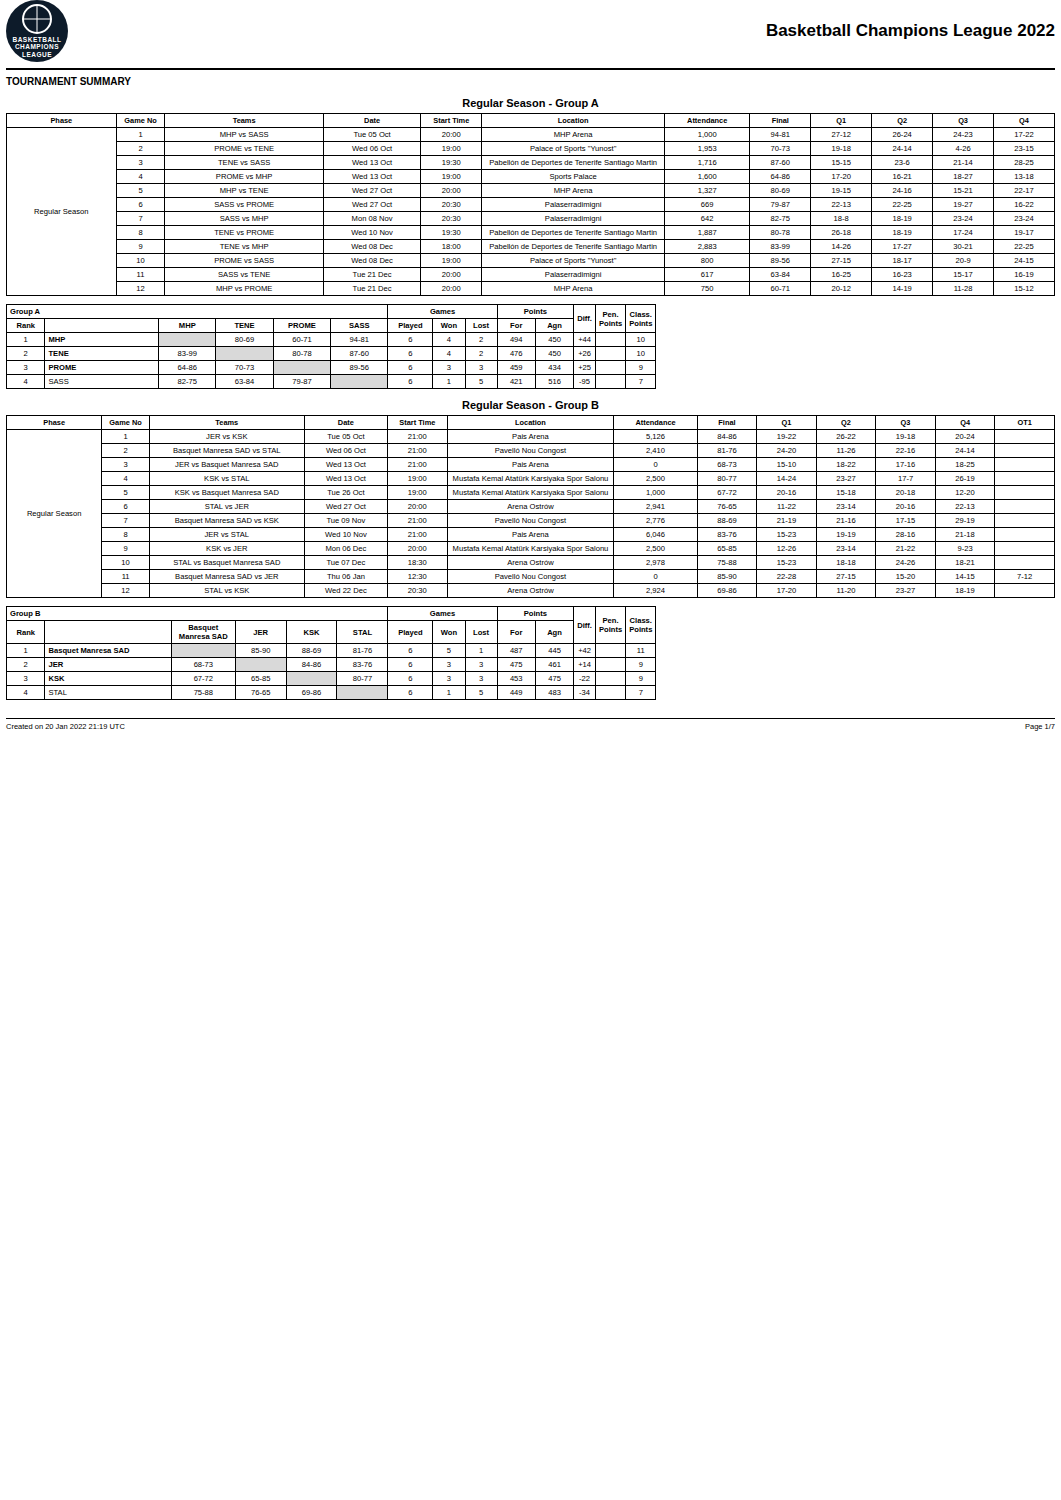BASKETBALL
CHAMPIONS
LEAGUE
Basketball Champions League 2022
TOURNAMENT SUMMARY
Regular Season - Group A
| Phase | Game No | Teams | Date | Start Time | Location | Attendance | Final | Q1 | Q2 | Q3 | Q4 |
| --- | --- | --- | --- | --- | --- | --- | --- | --- | --- | --- | --- |
| Regular Season | 1 | MHP vs SASS | Tue 05 Oct | 20:00 | MHP Arena | 1,000 | 94-81 | 27-12 | 26-24 | 24-23 | 17-22 |
| 2 | PROME vs TENE | Wed 06 Oct | 19:00 | Palace of Sports "Yunost" | 1,953 | 70-73 | 19-18 | 24-14 | 4-26 | 23-15 |
| 3 | TENE vs SASS | Wed 13 Oct | 19:30 | Pabellón de Deportes de Tenerife Santiago Martin | 1,716 | 87-60 | 15-15 | 23-6 | 21-14 | 28-25 |
| 4 | PROME vs MHP | Wed 13 Oct | 19:00 | Sports Palace | 1,600 | 64-86 | 17-20 | 16-21 | 18-27 | 13-18 |
| 5 | MHP vs TENE | Wed 27 Oct | 20:00 | MHP Arena | 1,327 | 80-69 | 19-15 | 24-16 | 15-21 | 22-17 |
| 6 | SASS vs PROME | Wed 27 Oct | 20:30 | Palaserradimigni | 669 | 79-87 | 22-13 | 22-25 | 19-27 | 16-22 |
| 7 | SASS vs MHP | Mon 08 Nov | 20:30 | Palaserradimigni | 642 | 82-75 | 18-8 | 18-19 | 23-24 | 23-24 |
| 8 | TENE vs PROME | Wed 10 Nov | 19:30 | Pabellón de Deportes de Tenerife Santiago Martin | 1,887 | 80-78 | 26-18 | 18-19 | 17-24 | 19-17 |
| 9 | TENE vs MHP | Wed 08 Dec | 18:00 | Pabellón de Deportes de Tenerife Santiago Martin | 2,883 | 83-99 | 14-26 | 17-27 | 30-21 | 22-25 |
| 10 | PROME vs SASS | Wed 08 Dec | 19:00 | Palace of Sports "Yunost" | 800 | 89-56 | 27-15 | 18-17 | 20-9 | 24-15 |
| 11 | SASS vs TENE | Tue 21 Dec | 20:00 | Palaserradimigni | 617 | 63-84 | 16-25 | 16-23 | 15-17 | 16-19 |
| 12 | MHP vs PROME | Tue 21 Dec | 20:00 | MHP Arena | 750 | 60-71 | 20-12 | 14-19 | 11-28 | 15-12 |
| Group A | Games | Points | Diff. | Pen. Points | Class. Points |
| --- | --- | --- | --- | --- | --- |
| Rank | | MHP | TENE | PROME | SASS | Played | Won | Lost | For | Agn |
| 1 | MHP | | 80-69 | 60-71 | 94-81 | 6 | 4 | 2 | 494 | 450 | +44 | | 10 |
| 2 | TENE | 83-99 | | 80-78 | 87-60 | 6 | 4 | 2 | 476 | 450 | +26 | | 10 |
| 3 | PROME | 64-86 | 70-73 | | 89-56 | 6 | 3 | 3 | 459 | 434 | +25 | | 9 |
| 4 | SASS | 82-75 | 63-84 | 79-87 | | 6 | 1 | 5 | 421 | 516 | -95 | | 7 |
Regular Season - Group B
| Phase | Game No | Teams | Date | Start Time | Location | Attendance | Final | Q1 | Q2 | Q3 | Q4 | OT1 |
| --- | --- | --- | --- | --- | --- | --- | --- | --- | --- | --- | --- | --- |
| Regular Season | 1 | JER vs KSK | Tue 05 Oct | 21:00 | Pais Arena | 5,126 | 84-86 | 19-22 | 26-22 | 19-18 | 20-24 | |
| 2 | Basquet Manresa SAD vs STAL | Wed 06 Oct | 21:00 | Pavelló Nou Congost | 2,410 | 81-76 | 24-20 | 11-26 | 22-16 | 24-14 | |
| 3 | JER vs Basquet Manresa SAD | Wed 13 Oct | 21:00 | Pais Arena | 0 | 68-73 | 15-10 | 18-22 | 17-16 | 18-25 | |
| 4 | KSK vs STAL | Wed 13 Oct | 19:00 | Mustafa Kemal Atatürk Karsiyaka Spor Salonu | 2,500 | 80-77 | 14-24 | 23-27 | 17-7 | 26-19 | |
| 5 | KSK vs Basquet Manresa SAD | Tue 26 Oct | 19:00 | Mustafa Kemal Atatürk Karsiyaka Spor Salonu | 1,000 | 67-72 | 20-16 | 15-18 | 20-18 | 12-20 | |
| 6 | STAL vs JER | Wed 27 Oct | 20:00 | Arena Ostrów | 2,941 | 76-65 | 11-22 | 23-14 | 20-16 | 22-13 | |
| 7 | Basquet Manresa SAD vs KSK | Tue 09 Nov | 21:00 | Pavelló Nou Congost | 2,776 | 88-69 | 21-19 | 21-16 | 17-15 | 29-19 | |
| 8 | JER vs STAL | Wed 10 Nov | 21:00 | Pais Arena | 6,046 | 83-76 | 15-23 | 19-19 | 28-16 | 21-18 | |
| 9 | KSK vs JER | Mon 06 Dec | 20:00 | Mustafa Kemal Atatürk Karsiyaka Spor Salonu | 2,500 | 65-85 | 12-26 | 23-14 | 21-22 | 9-23 | |
| 10 | STAL vs Basquet Manresa SAD | Tue 07 Dec | 18:30 | Arena Ostrów | 2,978 | 75-88 | 15-23 | 18-18 | 24-26 | 18-21 | |
| 11 | Basquet Manresa SAD vs JER | Thu 06 Jan | 12:30 | Pavelló Nou Congost | 0 | 85-90 | 22-28 | 27-15 | 15-20 | 14-15 | 7-12 |
| 12 | STAL vs KSK | Wed 22 Dec | 20:30 | Arena Ostrów | 2,924 | 69-86 | 17-20 | 11-20 | 23-27 | 18-19 | |
| Group B | Games | Points | Diff. | Pen. Points | Class. Points |
| --- | --- | --- | --- | --- | --- |
| Rank | | Basquet Manresa SAD | JER | KSK | STAL | Played | Won | Lost | For | Agn |
| 1 | Basquet Manresa SAD | | 85-90 | 88-69 | 81-76 | 6 | 5 | 1 | 487 | 445 | +42 | | 11 |
| 2 | JER | 68-73 | | 84-86 | 83-76 | 6 | 3 | 3 | 475 | 461 | +14 | | 9 |
| 3 | KSK | 67-72 | 65-85 | | 80-77 | 6 | 3 | 3 | 453 | 475 | -22 | | 9 |
| 4 | STAL | 75-88 | 76-65 | 69-86 | | 6 | 1 | 5 | 449 | 483 | -34 | | 7 |
Created on 20 Jan 2022 21:19 UTC
Page 1/7